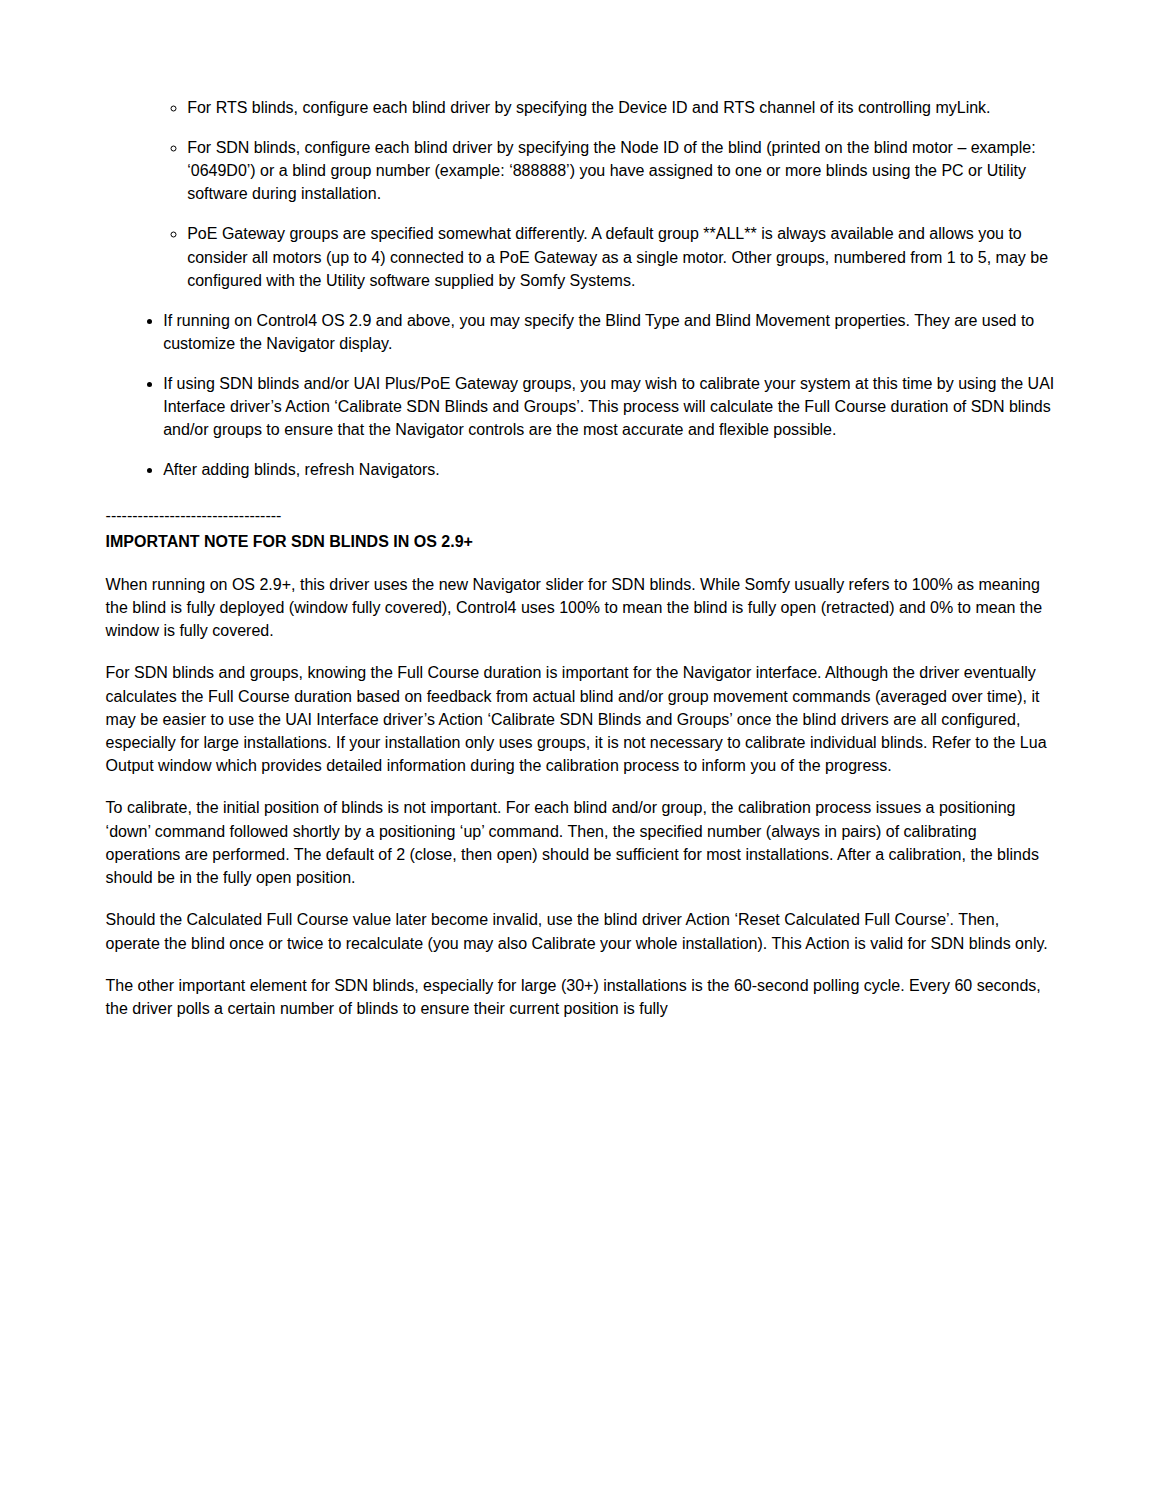For RTS blinds, configure each blind driver by specifying the Device ID and RTS channel of its controlling myLink.
For SDN blinds, configure each blind driver by specifying the Node ID of the blind (printed on the blind motor – example: ‘0649D0’) or a blind group number (example: ‘888888’) you have assigned to one or more blinds using the PC or Utility software during installation.
PoE Gateway groups are specified somewhat differently. A default group **ALL** is always available and allows you to consider all motors (up to 4) connected to a PoE Gateway as a single motor. Other groups, numbered from 1 to 5, may be configured with the Utility software supplied by Somfy Systems.
If running on Control4 OS 2.9 and above, you may specify the Blind Type and Blind Movement properties. They are used to customize the Navigator display.
If using SDN blinds and/or UAI Plus/PoE Gateway groups, you may wish to calibrate your system at this time by using the UAI Interface driver’s Action ‘Calibrate SDN Blinds and Groups’. This process will calculate the Full Course duration of SDN blinds and/or groups to ensure that the Navigator controls are the most accurate and flexible possible.
After adding blinds, refresh Navigators.
---------------------------------
IMPORTANT NOTE FOR SDN BLINDS IN OS 2.9+
When running on OS 2.9+, this driver uses the new Navigator slider for SDN blinds. While Somfy usually refers to 100% as meaning the blind is fully deployed (window fully covered), Control4 uses 100% to mean the blind is fully open (retracted) and 0% to mean the window is fully covered.
For SDN blinds and groups, knowing the Full Course duration is important for the Navigator interface. Although the driver eventually calculates the Full Course duration based on feedback from actual blind and/or group movement commands (averaged over time), it may be easier to use the UAI Interface driver’s Action ‘Calibrate SDN Blinds and Groups’ once the blind drivers are all configured, especially for large installations. If your installation only uses groups, it is not necessary to calibrate individual blinds. Refer to the Lua Output window which provides detailed information during the calibration process to inform you of the progress.
To calibrate, the initial position of blinds is not important. For each blind and/or group, the calibration process issues a positioning ‘down’ command followed shortly by a positioning ‘up’ command. Then, the specified number (always in pairs) of calibrating operations are performed. The default of 2 (close, then open) should be sufficient for most installations. After a calibration, the blinds should be in the fully open position.
Should the Calculated Full Course value later become invalid, use the blind driver Action ‘Reset Calculated Full Course’. Then, operate the blind once or twice to recalculate (you may also Calibrate your whole installation). This Action is valid for SDN blinds only.
The other important element for SDN blinds, especially for large (30+) installations is the 60-second polling cycle. Every 60 seconds, the driver polls a certain number of blinds to ensure their current position is fully